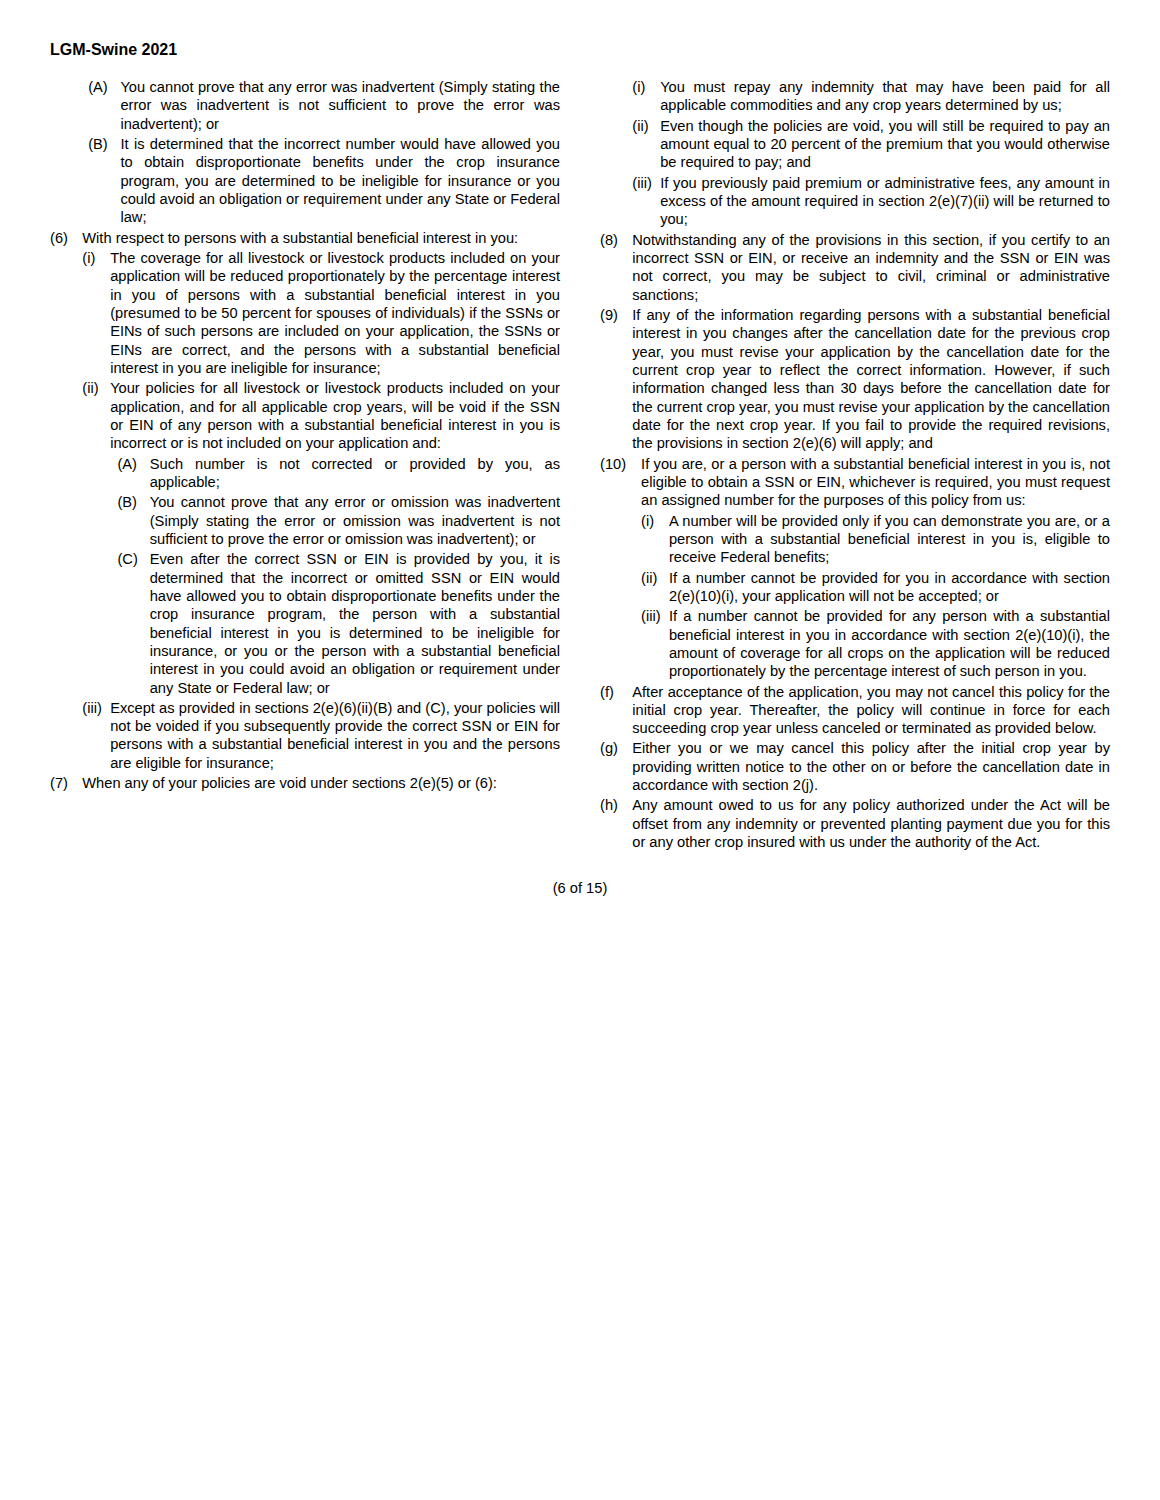LGM-Swine 2021
(A) You cannot prove that any error was inadvertent (Simply stating the error was inadvertent is not sufficient to prove the error was inadvertent); or
(B) It is determined that the incorrect number would have allowed you to obtain disproportionate benefits under the crop insurance program, you are determined to be ineligible for insurance or you could avoid an obligation or requirement under any State or Federal law;
(6) With respect to persons with a substantial beneficial interest in you:
(i) The coverage for all livestock or livestock products included on your application will be reduced proportionately by the percentage interest in you of persons with a substantial beneficial interest in you (presumed to be 50 percent for spouses of individuals) if the SSNs or EINs of such persons are included on your application, the SSNs or EINs are correct, and the persons with a substantial beneficial interest in you are ineligible for insurance;
(ii) Your policies for all livestock or livestock products included on your application, and for all applicable crop years, will be void if the SSN or EIN of any person with a substantial beneficial interest in you is incorrect or is not included on your application and:
(A) Such number is not corrected or provided by you, as applicable;
(B) You cannot prove that any error or omission was inadvertent (Simply stating the error or omission was inadvertent is not sufficient to prove the error or omission was inadvertent); or
(C) Even after the correct SSN or EIN is provided by you, it is determined that the incorrect or omitted SSN or EIN would have allowed you to obtain disproportionate benefits under the crop insurance program, the person with a substantial beneficial interest in you is determined to be ineligible for insurance, or you or the person with a substantial beneficial interest in you could avoid an obligation or requirement under any State or Federal law; or
(iii) Except as provided in sections 2(e)(6)(ii)(B) and (C), your policies will not be voided if you subsequently provide the correct SSN or EIN for persons with a substantial beneficial interest in you and the persons are eligible for insurance;
(7) When any of your policies are void under sections 2(e)(5) or (6):
(i) You must repay any indemnity that may have been paid for all applicable commodities and any crop years determined by us;
(ii) Even though the policies are void, you will still be required to pay an amount equal to 20 percent of the premium that you would otherwise be required to pay; and
(iii) If you previously paid premium or administrative fees, any amount in excess of the amount required in section 2(e)(7)(ii) will be returned to you;
(8) Notwithstanding any of the provisions in this section, if you certify to an incorrect SSN or EIN, or receive an indemnity and the SSN or EIN was not correct, you may be subject to civil, criminal or administrative sanctions;
(9) If any of the information regarding persons with a substantial beneficial interest in you changes after the cancellation date for the previous crop year, you must revise your application by the cancellation date for the current crop year to reflect the correct information. However, if such information changed less than 30 days before the cancellation date for the current crop year, you must revise your application by the cancellation date for the next crop year. If you fail to provide the required revisions, the provisions in section 2(e)(6) will apply; and
(10) If you are, or a person with a substantial beneficial interest in you is, not eligible to obtain a SSN or EIN, whichever is required, you must request an assigned number for the purposes of this policy from us:
(i) A number will be provided only if you can demonstrate you are, or a person with a substantial beneficial interest in you is, eligible to receive Federal benefits;
(ii) If a number cannot be provided for you in accordance with section 2(e)(10)(i), your application will not be accepted; or
(iii) If a number cannot be provided for any person with a substantial beneficial interest in you in accordance with section 2(e)(10)(i), the amount of coverage for all crops on the application will be reduced proportionately by the percentage interest of such person in you.
(f) After acceptance of the application, you may not cancel this policy for the initial crop year. Thereafter, the policy will continue in force for each succeeding crop year unless canceled or terminated as provided below.
(g) Either you or we may cancel this policy after the initial crop year by providing written notice to the other on or before the cancellation date in accordance with section 2(j).
(h) Any amount owed to us for any policy authorized under the Act will be offset from any indemnity or prevented planting payment due you for this or any other crop insured with us under the authority of the Act.
(6 of 15)